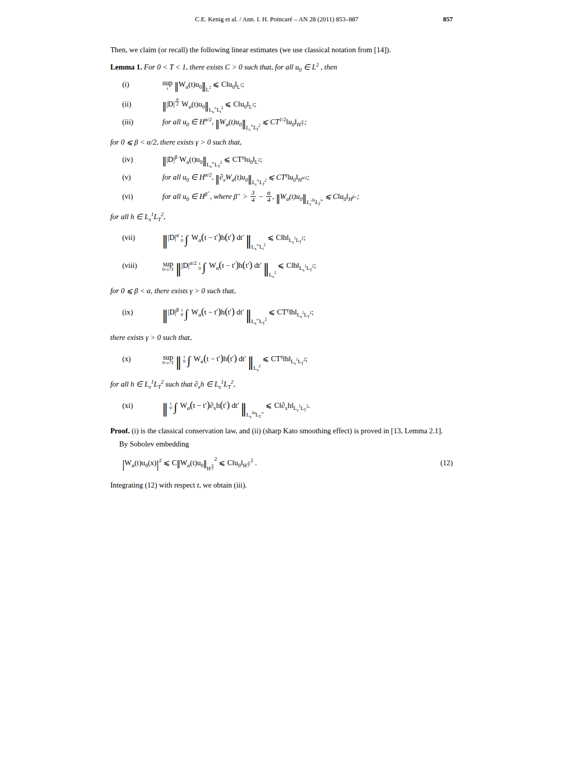C.E. Kenig et al. / Ann. I. H. Poincaré – AN 28 (2011) 853–887
857
Then, we claim (or recall) the following linear estimates (we use classical notation from [14]).
Lemma 1. For 0 < T < 1, there exists C > 0 such that, for all u0 ∈ L2 , then
(i) sup t ‖Wα(t)u0‖L2 ⩽ C‖u0‖L2;
(ii) ‖|D|α 2 Wα(t)u0‖Lx∞Lt2 ⩽ C‖u0‖L2;
(iii) for all u0 ∈ Hα/2, ‖Wα(t)u0‖Lx∞LT2 ⩽ CT1/2‖u0‖Hα 2;
for 0 ⩽ β < α/2, there exists γ > 0 such that,
(iv) ‖|D|β Wα(t)u0‖Lx∞LT2 ⩽ CTγ‖u0‖L2;
(v) for all u0 ∈ Hα/2, ‖∂xWα(t)u0‖Lx∞LT2 ⩽ CTγ‖u0‖Hα/2;
(vi) for all u0 ∈ Hβ+, where β+ > 34 − α 4, ‖Wα(t)u0‖Lx2αLT∞ ⩽ C‖u0‖Hβ+;
for all h ∈ Lx1LT2,
(vii) ‖|D|α t 0∫ Wα(t − t′) h(t′) dt′ ‖Lx∞Lt2 ⩽ C‖h‖Lx1LT2;
(viii) sup 0<t<T ‖|D|α/2 t 0∫ Wα(t − t′) h(t′) dt′ ‖Lx2 ⩽ C‖h‖Lx1LT2;
for 0 ⩽ β < α, there exists γ > 0 such that,
(ix) ‖|D|β t 0∫ Wα(t − t′) h(t′) dt′ ‖Lx∞LT2 ⩽ CTγ‖h‖Lx1LT2;
there exists γ > 0 such that,
(x) sup 0<t<T ‖ t 0∫ Wα(t − t′) h(t′) dt′ ‖Lx2 ⩽ CTγ‖h‖Lx1LT2;
for all h ∈ Lx1LT2 such that ∂xh ∈ Lx1LT2,
(xi) ‖ t 0∫ Wα(t − t′)∂xh(t′) dt′ ‖Lx2αLT∞ ⩽ C‖∂xh‖Lx1LT2.
Proof. (i) is the classical conservation law, and (ii) (sharp Kato smoothing effect) is proved in [13, Lemma 2.1].
By Sobolev embedding
(12) |Wα(t)u0(x)|2 ⩽ C‖Wα(t)u0‖Hα 22 ⩽ C‖u0‖Hα 22 .
Integrating (12) with respect t, we obtain (iii).